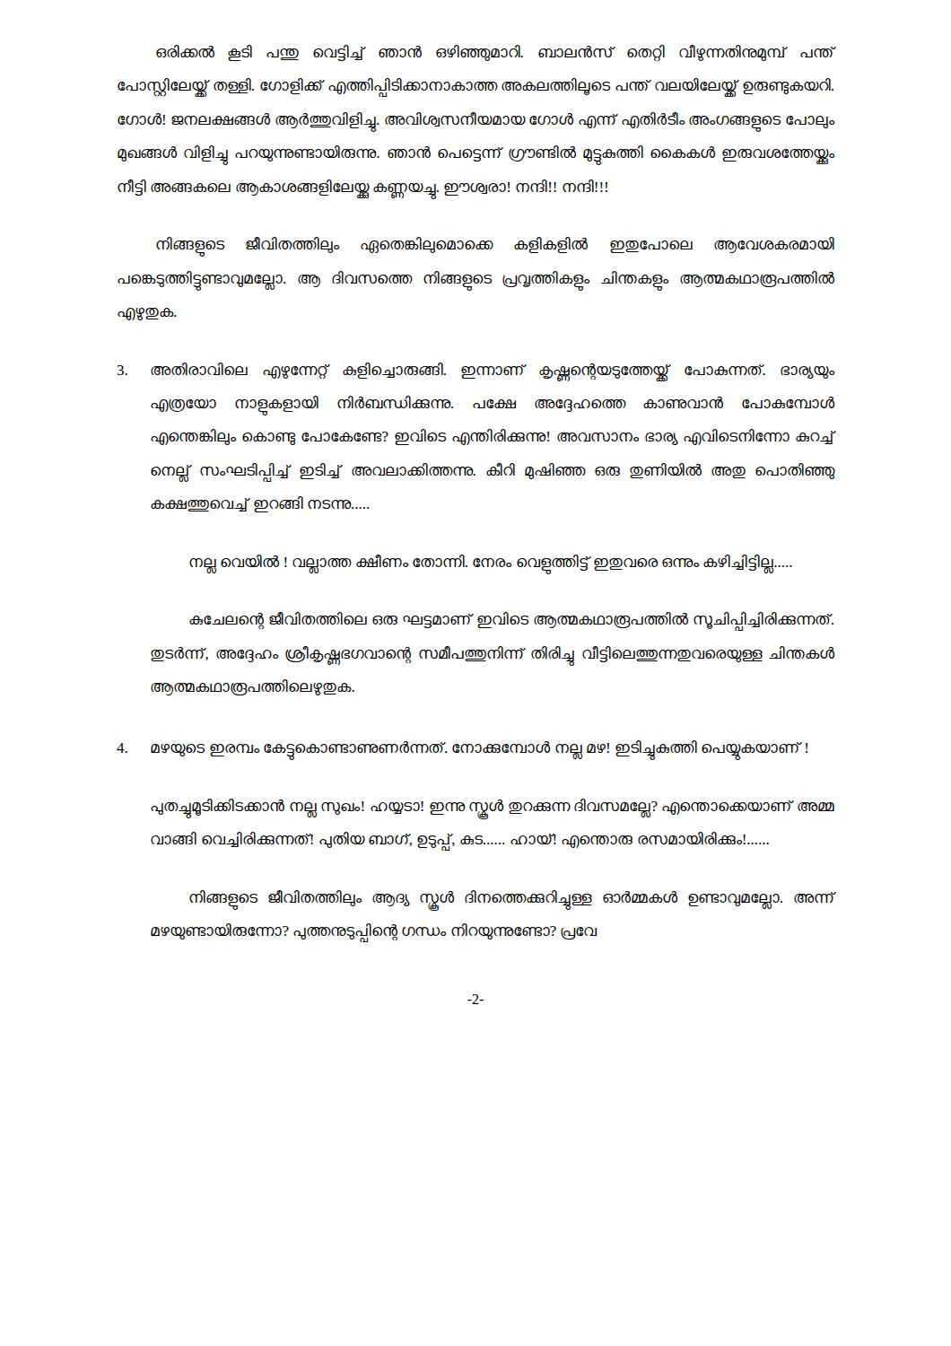ഒരിക്കൽ കൂടി പന്തു വെട്ടിച്ച് ഞാൻ ഒഴിഞ്ഞുമാറി. ബാലൻസ് തെറ്റി വീഴുന്നതിനുമുമ്പ് പന്ത് പോസ്റ്റിലേയ്ക്ക് തള്ളി. ഗോളിക്ക് എത്തിപ്പിടിക്കാനാകാത്ത അകലത്തിലൂടെ പന്ത് വലയിലേയ്ക്ക് ഉരുണ്ടുകയറി. ഗോൾ! ജനലക്ഷങ്ങൾ ആർത്തുവിളിച്ചു. അവിശ്വസനീയമായ ഗോൾ എന്ന് എതിർടീം അംഗങ്ങളുടെ പോലും മുഖങ്ങൾ വിളിച്ചു പറയുന്നുണ്ടായിരുന്നു. ഞാൻ പെട്ടെന്ന് ഗ്രൗണ്ടിൽ മുട്ടുകുത്തി കൈകൾ ഇരുവശത്തേയ്ക്കും നീട്ടി അങ്ങകലെ ആകാശങ്ങളിലേയ്ക്കു കണ്ണയച്ചു. ഈശ്വരാ! നന്ദി!! നന്ദി!!!
നിങ്ങളുടെ ജീവിതത്തിലും ഏതെങ്കിലുമൊക്കെ കളികളിൽ ഇതുപോലെ ആവേശകരമായി പങ്കെടുത്തിട്ടുണ്ടാവുമല്ലോ. ആ ദിവസത്തെ നിങ്ങളുടെ പ്രവൃത്തികളും ചിന്തകളും ആത്മകഥാരൂപത്തിൽ എഴുതുക.
3.
അതിരാവിലെ എഴുന്നേറ്റ് കുളിച്ചൊരുങ്ങി. ഇന്നാണ് കൃഷ്ണന്റെയടുത്തേയ്ക്ക് പോകുന്നത്. ഭാര്യയും എത്രയോ നാളുകളായി നിർബന്ധിക്കുന്നു. പക്ഷേ അദ്ദേഹത്തെ കാണുവാൻ പോകുമ്പോൾ എന്തെങ്കിലും കൊണ്ടു പോകേണ്ടേ? ഇവിടെ എന്തിരിക്കുന്നു! അവസാനം ഭാര്യ എവിടെനിന്നോ കുറച്ച് നെല്ല് സംഘടിപ്പിച്ച് ഇടിച്ച് അവലാക്കിത്തന്നു. കീറി മുഷിഞ്ഞ ഒരു തുണിയിൽ അതു പൊതിഞ്ഞു കക്ഷത്തുവെച്ച് ഇറങ്ങി നടന്നു.....
നല്ല വെയിൽ ! വല്ലാത്ത ക്ഷീണം തോന്നി. നേരം വെളുത്തിട്ട് ഇതുവരെ ഒന്നും കഴിച്ചിട്ടില്ല.....
കുചേലന്റെ ജീവിതത്തിലെ ഒരു ഘട്ടമാണ് ഇവിടെ ആത്മകഥാരൂപത്തിൽ സൂചിപ്പിച്ചിരിക്കുന്നത്. തുടർന്ന്, അദ്ദേഹം ശ്രീകൃഷ്ണഭഗവാന്റെ സമീപത്തുനിന്ന് തിരിച്ചു വീട്ടിലെത്തുന്നതുവരെയുള്ള ചിന്തകൾ ആത്മകഥാരൂപത്തിലെഴുതുക.
4.
മഴയുടെ ഇരമ്പം കേട്ടുകൊണ്ടാണുണർന്നത്. നോക്കുമ്പോൾ നല്ല മഴ! ഇടിച്ചുകുത്തി പെയ്യുകയാണ് !
പുതച്ചുമൂടിക്കിടക്കാൻ നല്ല സുഖം! ഹയ്യടാ! ഇന്നു സ്കൂൾ തുറക്കുന്ന ദിവസമല്ലേ? എന്തൊക്കെയാണ് അമ്മ വാങ്ങി വെച്ചിരിക്കുന്നത്! പുതിയ ബാഗ്, ഉടുപ്പ്, കുട...... ഹായ്! എന്തൊരു രസമായിരിക്കും!......
നിങ്ങളുടെ ജീവിതത്തിലും ആദ്യ സ്കൂൾ ദിനത്തെക്കുറിച്ചുള്ള ഓർമ്മകൾ ഉണ്ടാവുമല്ലോ. അന്ന് മഴയുണ്ടായിരുന്നോ? പുത്തനുടുപ്പിന്റെ ഗന്ധം നിറയുന്നുണ്ടോ? പ്രവേ
-2-